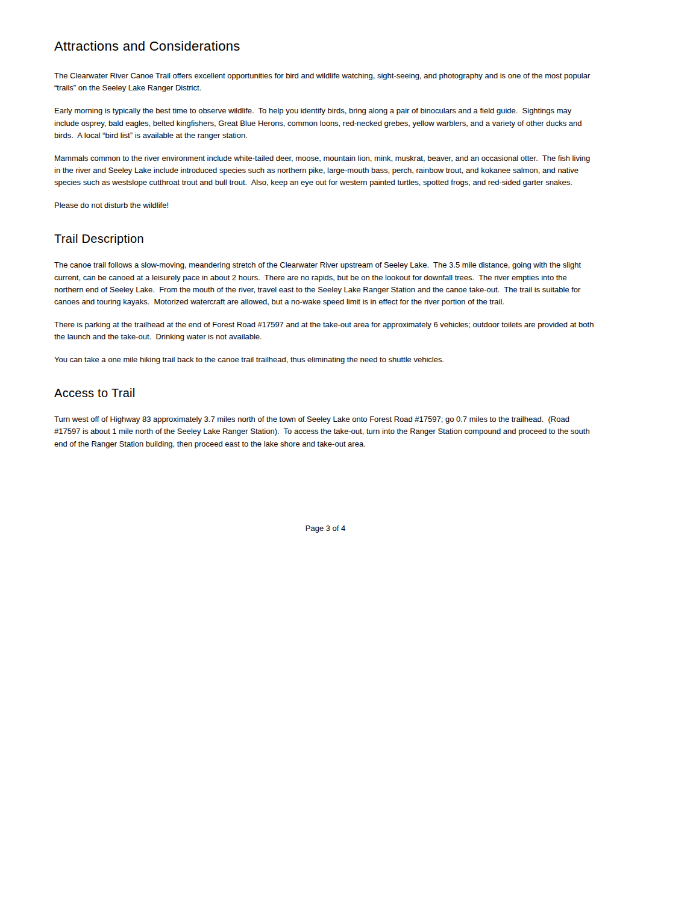Attractions and Considerations
The Clearwater River Canoe Trail offers excellent opportunities for bird and wildlife watching, sight-seeing, and photography and is one of the most popular “trails” on the Seeley Lake Ranger District.
Early morning is typically the best time to observe wildlife. To help you identify birds, bring along a pair of binoculars and a field guide. Sightings may include osprey, bald eagles, belted kingfishers, Great Blue Herons, common loons, red-necked grebes, yellow warblers, and a variety of other ducks and birds. A local “bird list” is available at the ranger station.
Mammals common to the river environment include white-tailed deer, moose, mountain lion, mink, muskrat, beaver, and an occasional otter. The fish living in the river and Seeley Lake include introduced species such as northern pike, large-mouth bass, perch, rainbow trout, and kokanee salmon, and native species such as westslope cutthroat trout and bull trout. Also, keep an eye out for western painted turtles, spotted frogs, and red-sided garter snakes.
Please do not disturb the wildlife!
Trail Description
The canoe trail follows a slow-moving, meandering stretch of the Clearwater River upstream of Seeley Lake. The 3.5 mile distance, going with the slight current, can be canoed at a leisurely pace in about 2 hours. There are no rapids, but be on the lookout for downfall trees. The river empties into the northern end of Seeley Lake. From the mouth of the river, travel east to the Seeley Lake Ranger Station and the canoe take-out. The trail is suitable for canoes and touring kayaks. Motorized watercraft are allowed, but a no-wake speed limit is in effect for the river portion of the trail.
There is parking at the trailhead at the end of Forest Road #17597 and at the take-out area for approximately 6 vehicles; outdoor toilets are provided at both the launch and the take-out. Drinking water is not available.
You can take a one mile hiking trail back to the canoe trail trailhead, thus eliminating the need to shuttle vehicles.
Access to Trail
Turn west off of Highway 83 approximately 3.7 miles north of the town of Seeley Lake onto Forest Road #17597; go 0.7 miles to the trailhead. (Road #17597 is about 1 mile north of the Seeley Lake Ranger Station). To access the take-out, turn into the Ranger Station compound and proceed to the south end of the Ranger Station building, then proceed east to the lake shore and take-out area.
Page 3 of 4